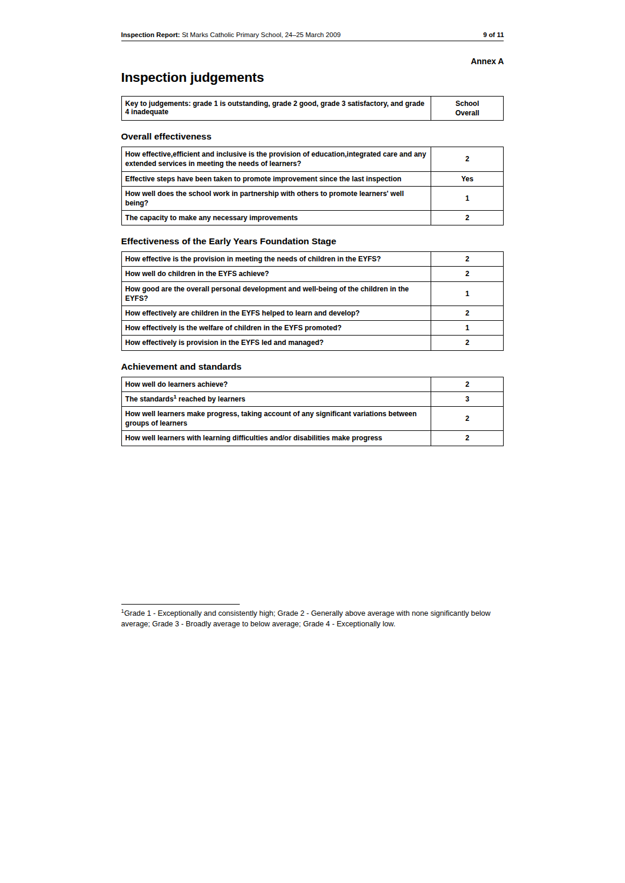Inspection Report: St Marks Catholic Primary School, 24–25 March 2009
9 of 11
Annex A
Inspection judgements
| Key to judgements: grade 1 is outstanding, grade 2 good, grade 3 satisfactory, and grade 4 inadequate | School Overall |
Overall effectiveness
| How effective,efficient and inclusive is the provision of education,integrated care and any extended services in meeting the needs of learners? | 2 |
| Effective steps have been taken to promote improvement since the last inspection | Yes |
| How well does the school work in partnership with others to promote learners' well being? | 1 |
| The capacity to make any necessary improvements | 2 |
Effectiveness of the Early Years Foundation Stage
| How effective is the provision in meeting the needs of children in the EYFS? | 2 |
| How well do children in the EYFS achieve? | 2 |
| How good are the overall personal development and well-being of the children in the EYFS? | 1 |
| How effectively are children in the EYFS helped to learn and develop? | 2 |
| How effectively is the welfare of children in the EYFS promoted? | 1 |
| How effectively is provision in the EYFS led and managed? | 2 |
Achievement and standards
| How well do learners achieve? | 2 |
| The standards 1 reached by learners | 3 |
| How well learners make progress, taking account of any significant variations between groups of learners | 2 |
| How well learners with learning difficulties and/or disabilities make progress | 2 |
1Grade 1 - Exceptionally and consistently high; Grade 2 - Generally above average with none significantly below average; Grade 3 - Broadly average to below average; Grade 4 - Exceptionally low.